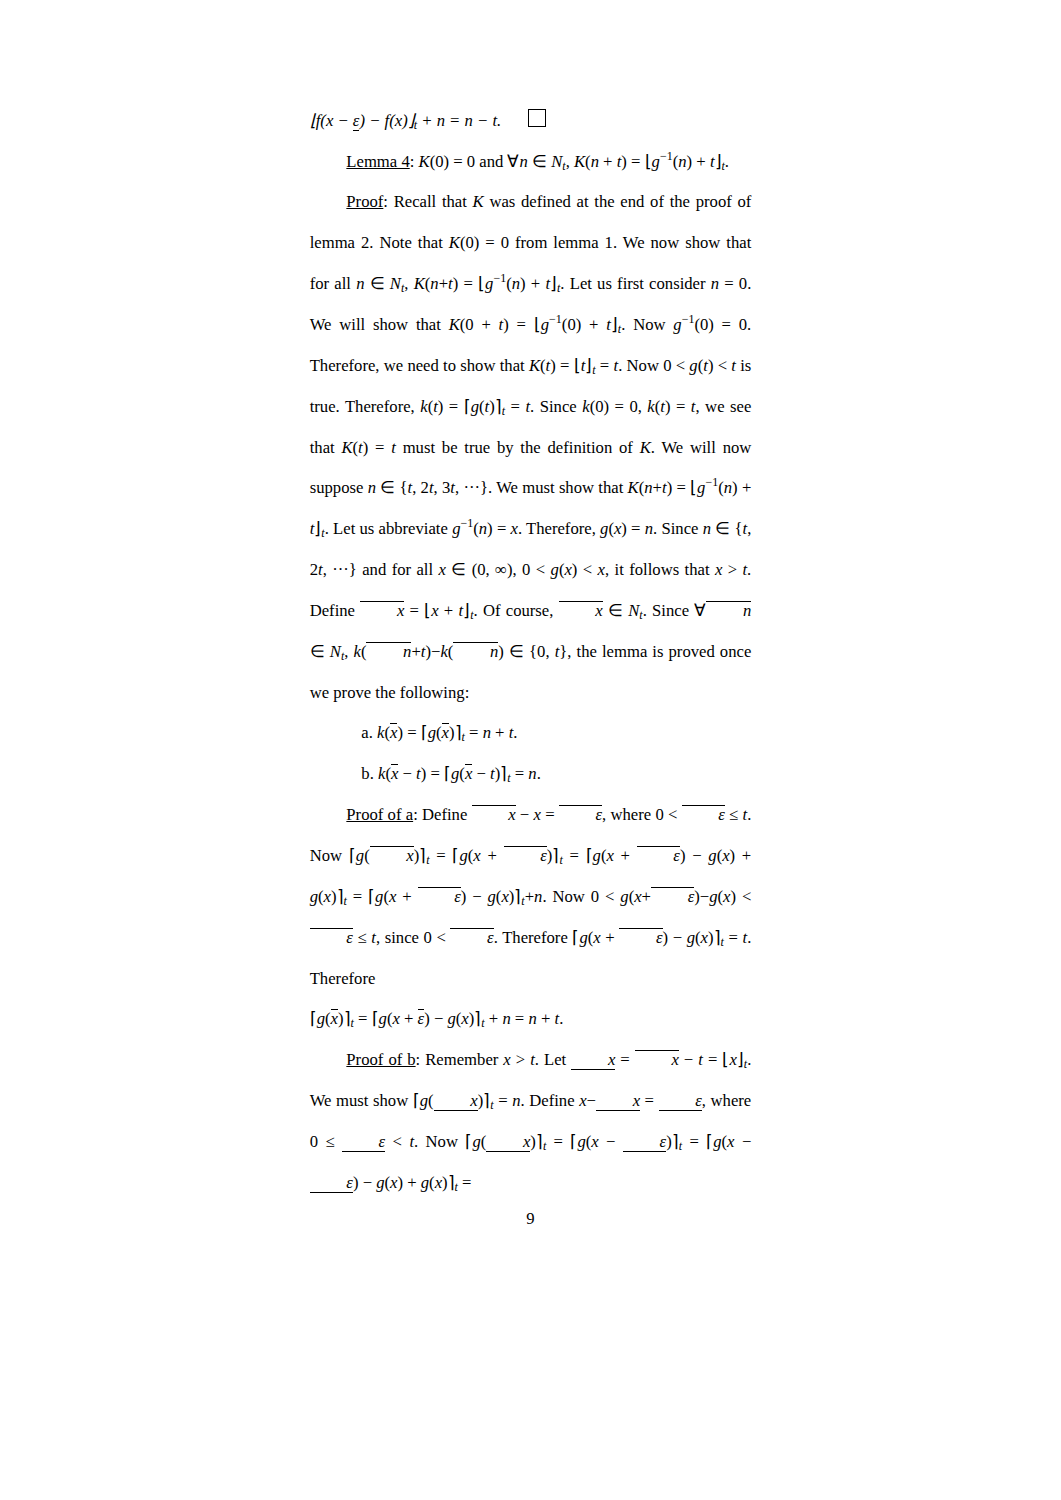⌊f(x − ε) − f(x)⌋t + n = n − t.
Lemma 4: K(0) = 0 and ∀n ∈ Nt, K(n + t) = ⌊g−1(n) + t⌋t.
Proof: Recall that K was defined at the end of the proof of lemma 2. Note that K(0) = 0 from lemma 1. We now show that for all n ∈ Nt, K(n+t) = ⌊g−1(n) + t⌋t. Let us first consider n = 0. We will show that K(0 + t) = ⌊g−1(0) + t⌋t. Now g−1(0) = 0. Therefore, we need to show that K(t) = ⌊t⌋t = t. Now 0 < g(t) < t is true. Therefore, k(t) = ⌈g(t)⌉t = t. Since k(0) = 0, k(t) = t, we see that K(t) = t must be true by the definition of K. We will now suppose n ∈ {t, 2t, 3t, ···}. We must show that K(n+t) = ⌊g−1(n) + t⌋t. Let us abbreviate g−1(n) = x. Therefore, g(x) = n. Since n ∈ {t, 2t, ···} and for all x ∈ (0, ∞), 0 < g(x) < x, it follows that x > t. Define x = ⌊x + t⌋t. Of course, x ∈ Nt. Since ∀n ∈ Nt, k(n+t)−k(n) ∈ {0, t}, the lemma is proved once we prove the following:
a. k(x) = ⌈g(x)⌉t = n + t.
b. k(x − t) = ⌈g(x − t)⌉t = n.
Proof of a: Define x − x = ε, where 0 < ε ≤ t. Now ⌈g(x)⌉t = ⌈g(x + ε)⌉t = ⌈g(x + ε) − g(x) + g(x)⌉t = ⌈g(x + ε) − g(x)⌉t+n. Now 0 < g(x+ε)−g(x) < ε ≤ t, since 0 < ε. Therefore ⌈g(x + ε) − g(x)⌉t = t. Therefore
⌈g(x)⌉t = ⌈g(x + ε) − g(x)⌉t + n = n + t.
Proof of b: Remember x > t. Let x = x − t = ⌊x⌋t. We must show ⌈g(x)⌉t = n. Define x−x = ε, where 0 ≤ ε < t. Now ⌈g(x)⌉t = ⌈g(x − ε)⌉t = ⌈g(x − ε) − g(x) + g(x)⌉t =
9